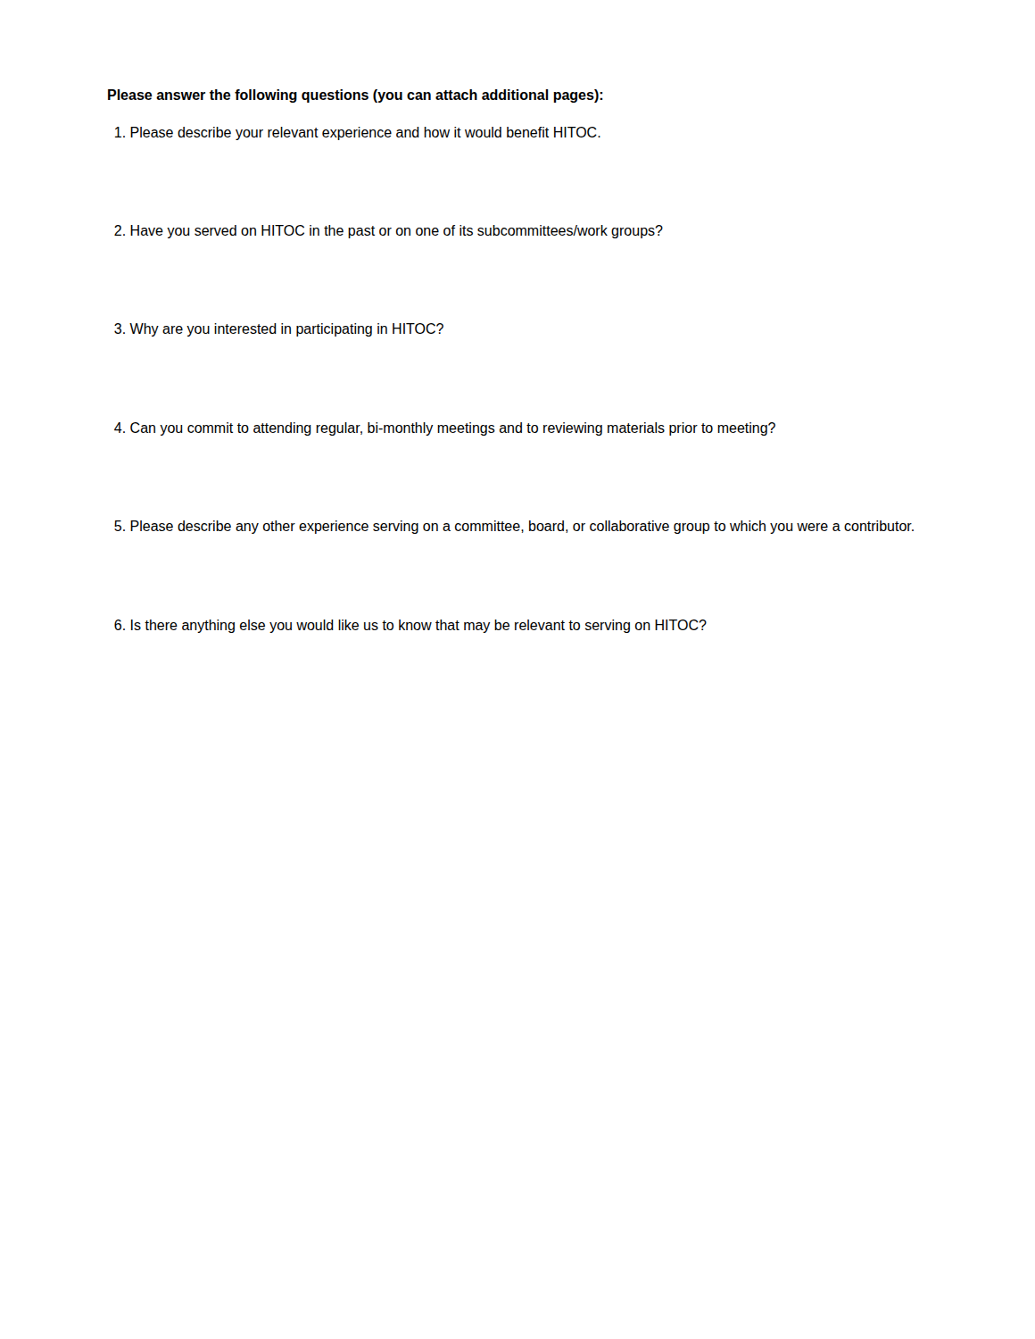Please answer the following questions (you can attach additional pages):
Please describe your relevant experience and how it would benefit HITOC.
Have you served on HITOC in the past or on one of its subcommittees/work groups?
Why are you interested in participating in HITOC?
Can you commit to attending regular, bi-monthly meetings and to reviewing materials prior to meeting?
Please describe any other experience serving on a committee, board, or collaborative group to which you were a contributor.
Is there anything else you would like us to know that may be relevant to serving on HITOC?